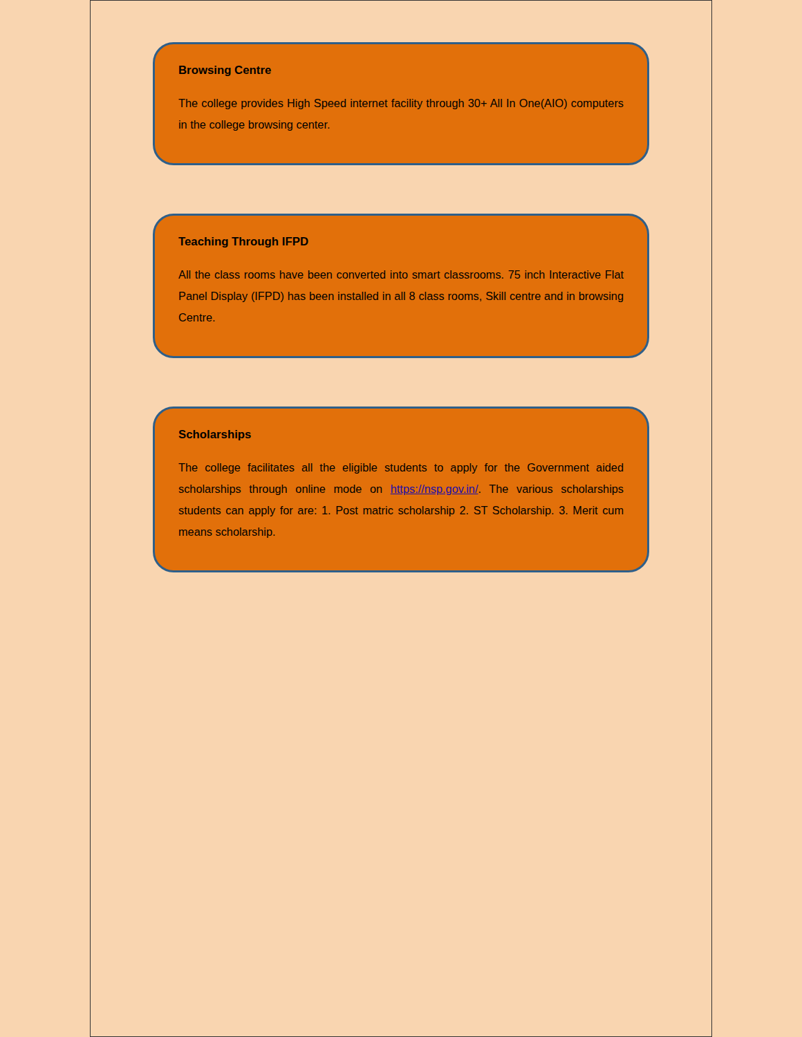Browsing Centre
The college provides High Speed internet facility through 30+ All In One(AIO) computers in the college browsing center.
Teaching Through IFPD
All the class rooms have been converted into smart classrooms. 75 inch Interactive Flat Panel Display (IFPD) has been installed in all 8 class rooms, Skill centre and in browsing Centre.
Scholarships
The college facilitates all the eligible students to apply for the Government aided scholarships through online mode on https://nsp.gov.in/. The various scholarships students can apply for are: 1. Post matric scholarship 2. ST Scholarship. 3. Merit cum means scholarship.